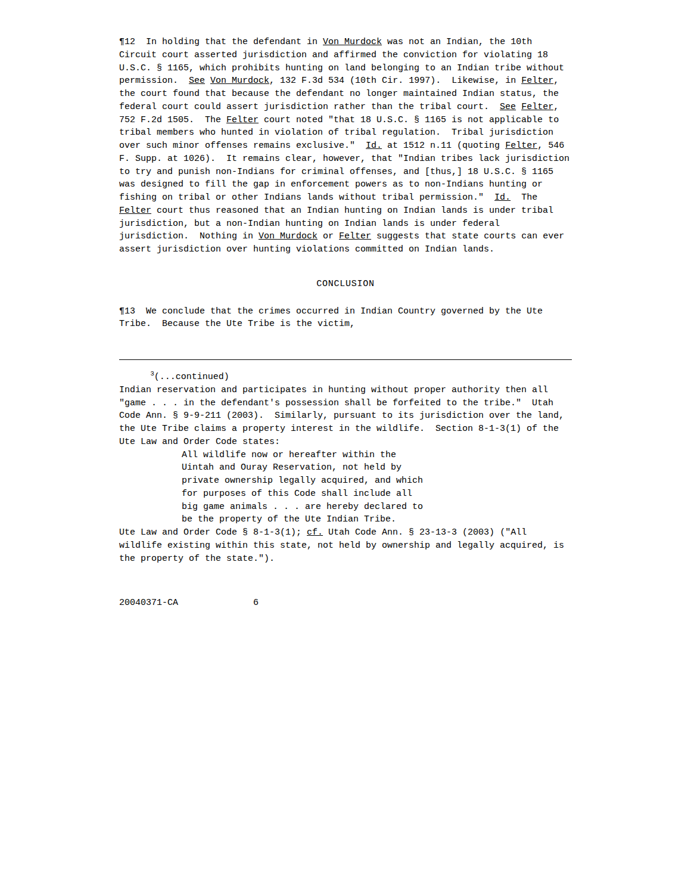¶12 In holding that the defendant in Von Murdock was not an Indian, the 10th Circuit court asserted jurisdiction and affirmed the conviction for violating 18 U.S.C. § 1165, which prohibits hunting on land belonging to an Indian tribe without permission. See Von Murdock, 132 F.3d 534 (10th Cir. 1997). Likewise, in Felter, the court found that because the defendant no longer maintained Indian status, the federal court could assert jurisdiction rather than the tribal court. See Felter, 752 F.2d 1505. The Felter court noted "that 18 U.S.C. § 1165 is not applicable to tribal members who hunted in violation of tribal regulation. Tribal jurisdiction over such minor offenses remains exclusive." Id. at 1512 n.11 (quoting Felter, 546 F. Supp. at 1026). It remains clear, however, that "Indian tribes lack jurisdiction to try and punish non-Indians for criminal offenses, and [thus,] 18 U.S.C. § 1165 was designed to fill the gap in enforcement powers as to non-Indians hunting or fishing on tribal or other Indians lands without tribal permission." Id. The Felter court thus reasoned that an Indian hunting on Indian lands is under tribal jurisdiction, but a non-Indian hunting on Indian lands is under federal jurisdiction. Nothing in Von Murdock or Felter suggests that state courts can ever assert jurisdiction over hunting violations committed on Indian lands.
CONCLUSION
¶13 We conclude that the crimes occurred in Indian Country governed by the Ute Tribe. Because the Ute Tribe is the victim,
3(...continued) Indian reservation and participates in hunting without proper authority then all "game . . . in the defendant's possession shall be forfeited to the tribe." Utah Code Ann. § 9-9-211 (2003). Similarly, pursuant to its jurisdiction over the land, the Ute Tribe claims a property interest in the wildlife. Section 8-1-3(1) of the Ute Law and Order Code states:
All wildlife now or hereafter within the Uintah and Ouray Reservation, not held by private ownership legally acquired, and which for purposes of this Code shall include all big game animals . . . are hereby declared to be the property of the Ute Indian Tribe.
Ute Law and Order Code § 8-1-3(1); cf. Utah Code Ann. § 23-13-3 (2003) ("All wildlife existing within this state, not held by ownership and legally acquired, is the property of the state.").
20040371-CA 6